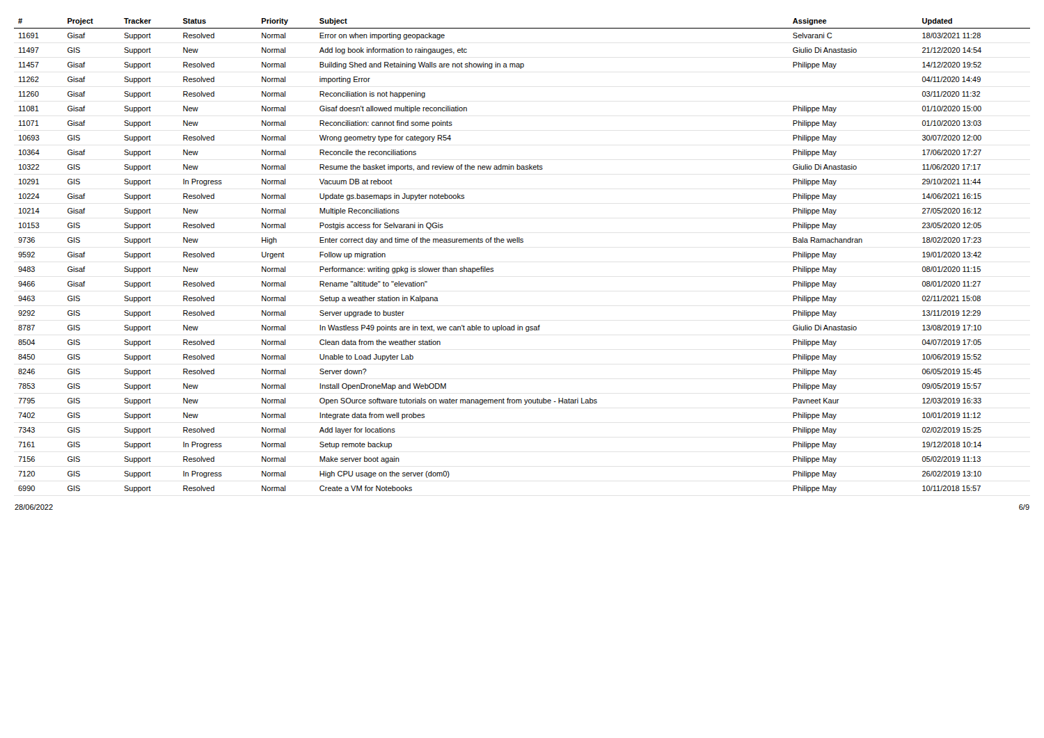| # | Project | Tracker | Status | Priority | Subject | Assignee | Updated |
| --- | --- | --- | --- | --- | --- | --- | --- |
| 11691 | Gisaf | Support | Resolved | Normal | Error on when importing geopackage | Selvarani C | 18/03/2021 11:28 |
| 11497 | GIS | Support | New | Normal | Add log book information to raingauges, etc | Giulio Di Anastasio | 21/12/2020 14:54 |
| 11457 | Gisaf | Support | Resolved | Normal | Building Shed and Retaining Walls are not showing in a map | Philippe May | 14/12/2020 19:52 |
| 11262 | Gisaf | Support | Resolved | Normal | importing Error | | 04/11/2020 14:49 |
| 11260 | Gisaf | Support | Resolved | Normal | Reconciliation is not happening | | 03/11/2020 11:32 |
| 11081 | Gisaf | Support | New | Normal | Gisaf doesn't allowed multiple reconciliation | Philippe May | 01/10/2020 15:00 |
| 11071 | Gisaf | Support | New | Normal | Reconciliation: cannot find some points | Philippe May | 01/10/2020 13:03 |
| 10693 | GIS | Support | Resolved | Normal | Wrong geometry type for category R54 | Philippe May | 30/07/2020 12:00 |
| 10364 | Gisaf | Support | New | Normal | Reconcile the reconciliations | Philippe May | 17/06/2020 17:27 |
| 10322 | GIS | Support | New | Normal | Resume the basket imports, and review of the new admin baskets | Giulio Di Anastasio | 11/06/2020 17:17 |
| 10291 | GIS | Support | In Progress | Normal | Vacuum DB at reboot | Philippe May | 29/10/2021 11:44 |
| 10224 | Gisaf | Support | Resolved | Normal | Update gs.basemaps in Jupyter notebooks | Philippe May | 14/06/2021 16:15 |
| 10214 | Gisaf | Support | New | Normal | Multiple Reconciliations | Philippe May | 27/05/2020 16:12 |
| 10153 | GIS | Support | Resolved | Normal | Postgis access for Selvarani in QGis | Philippe May | 23/05/2020 12:05 |
| 9736 | GIS | Support | New | High | Enter correct day and time of the measurements of the wells | Bala Ramachandran | 18/02/2020 17:23 |
| 9592 | Gisaf | Support | Resolved | Urgent | Follow up migration | Philippe May | 19/01/2020 13:42 |
| 9483 | Gisaf | Support | New | Normal | Performance: writing gpkg is slower than shapefiles | Philippe May | 08/01/2020 11:15 |
| 9466 | Gisaf | Support | Resolved | Normal | Rename "altitude" to "elevation" | Philippe May | 08/01/2020 11:27 |
| 9463 | GIS | Support | Resolved | Normal | Setup a weather station in Kalpana | Philippe May | 02/11/2021 15:08 |
| 9292 | GIS | Support | Resolved | Normal | Server upgrade to buster | Philippe May | 13/11/2019 12:29 |
| 8787 | GIS | Support | New | Normal | In Wastless P49 points are in text, we can't able to upload in gsaf | Giulio Di Anastasio | 13/08/2019 17:10 |
| 8504 | GIS | Support | Resolved | Normal | Clean data from the weather station | Philippe May | 04/07/2019 17:05 |
| 8450 | GIS | Support | Resolved | Normal | Unable to Load Jupyter Lab | Philippe May | 10/06/2019 15:52 |
| 8246 | GIS | Support | Resolved | Normal | Server down? | Philippe May | 06/05/2019 15:45 |
| 7853 | GIS | Support | New | Normal | Install OpenDroneMap and WebODM | Philippe May | 09/05/2019 15:57 |
| 7795 | GIS | Support | New | Normal | Open SOurce software tutorials on water management from youtube - Hatari Labs | Pavneet Kaur | 12/03/2019 16:33 |
| 7402 | GIS | Support | New | Normal | Integrate data from well probes | Philippe May | 10/01/2019 11:12 |
| 7343 | GIS | Support | Resolved | Normal | Add layer for locations | Philippe May | 02/02/2019 15:25 |
| 7161 | GIS | Support | In Progress | Normal | Setup remote backup | Philippe May | 19/12/2018 10:14 |
| 7156 | GIS | Support | Resolved | Normal | Make server boot again | Philippe May | 05/02/2019 11:13 |
| 7120 | GIS | Support | In Progress | Normal | High CPU usage on the server (dom0) | Philippe May | 26/02/2019 13:10 |
| 6990 | GIS | Support | Resolved | Normal | Create a VM for Notebooks | Philippe May | 10/11/2018 15:57 |
| 28/06/2022 | | 6/9 |